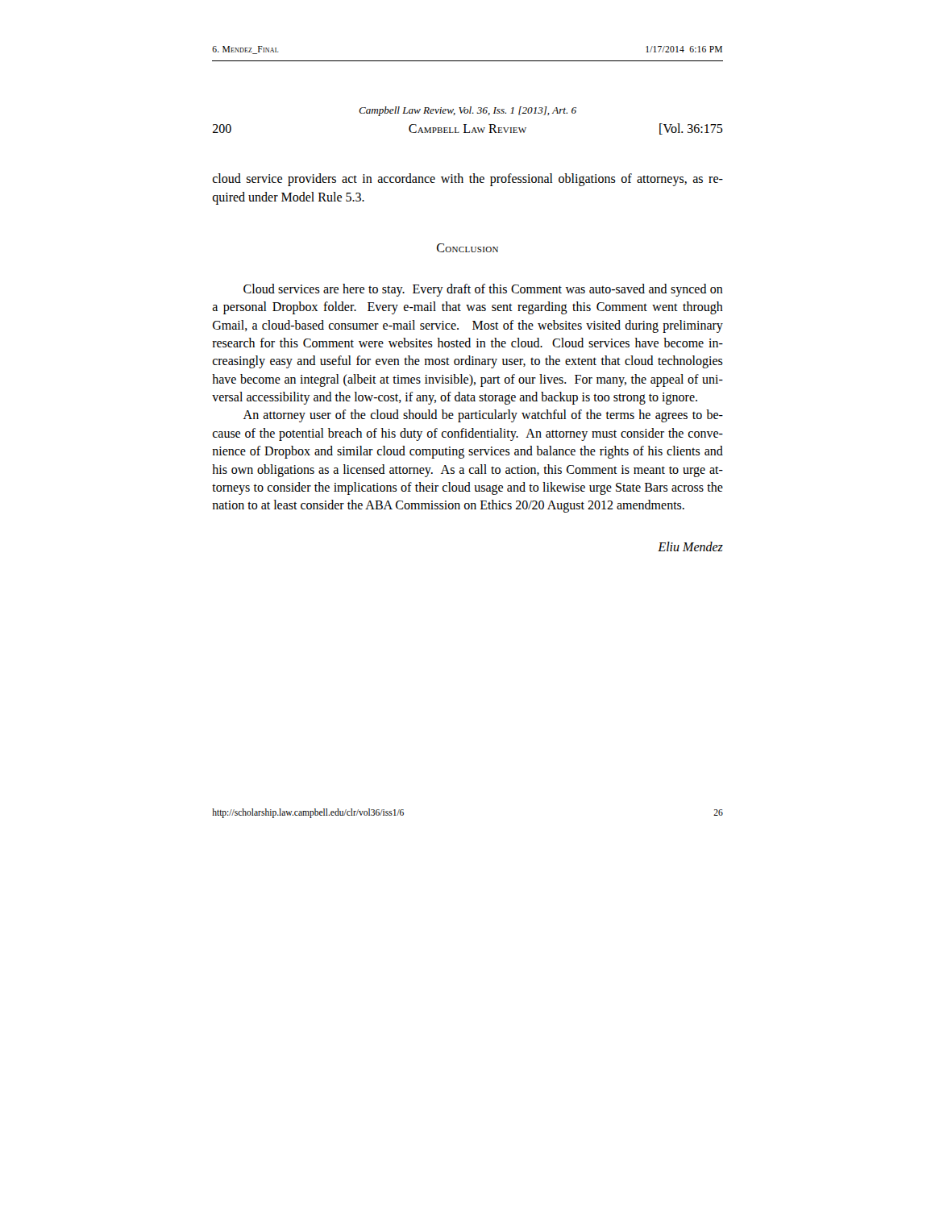6. Mendez_Final 1/17/2014 6:16 PM
Campbell Law Review, Vol. 36, Iss. 1 [2013], Art. 6
200 Campbell Law Review [Vol. 36:175
cloud service providers act in accordance with the professional obligations of attorneys, as required under Model Rule 5.3.
Conclusion
Cloud services are here to stay. Every draft of this Comment was auto-saved and synced on a personal Dropbox folder. Every e-mail that was sent regarding this Comment went through Gmail, a cloud-based consumer e-mail service. Most of the websites visited during preliminary research for this Comment were websites hosted in the cloud. Cloud services have become increasingly easy and useful for even the most ordinary user, to the extent that cloud technologies have become an integral (albeit at times invisible), part of our lives. For many, the appeal of universal accessibility and the low-cost, if any, of data storage and backup is too strong to ignore.
An attorney user of the cloud should be particularly watchful of the terms he agrees to because of the potential breach of his duty of confidentiality. An attorney must consider the convenience of Dropbox and similar cloud computing services and balance the rights of his clients and his own obligations as a licensed attorney. As a call to action, this Comment is meant to urge attorneys to consider the implications of their cloud usage and to likewise urge State Bars across the nation to at least consider the ABA Commission on Ethics 20/20 August 2012 amendments.
Eliu Mendez
http://scholarship.law.campbell.edu/clr/vol36/iss1/6 26